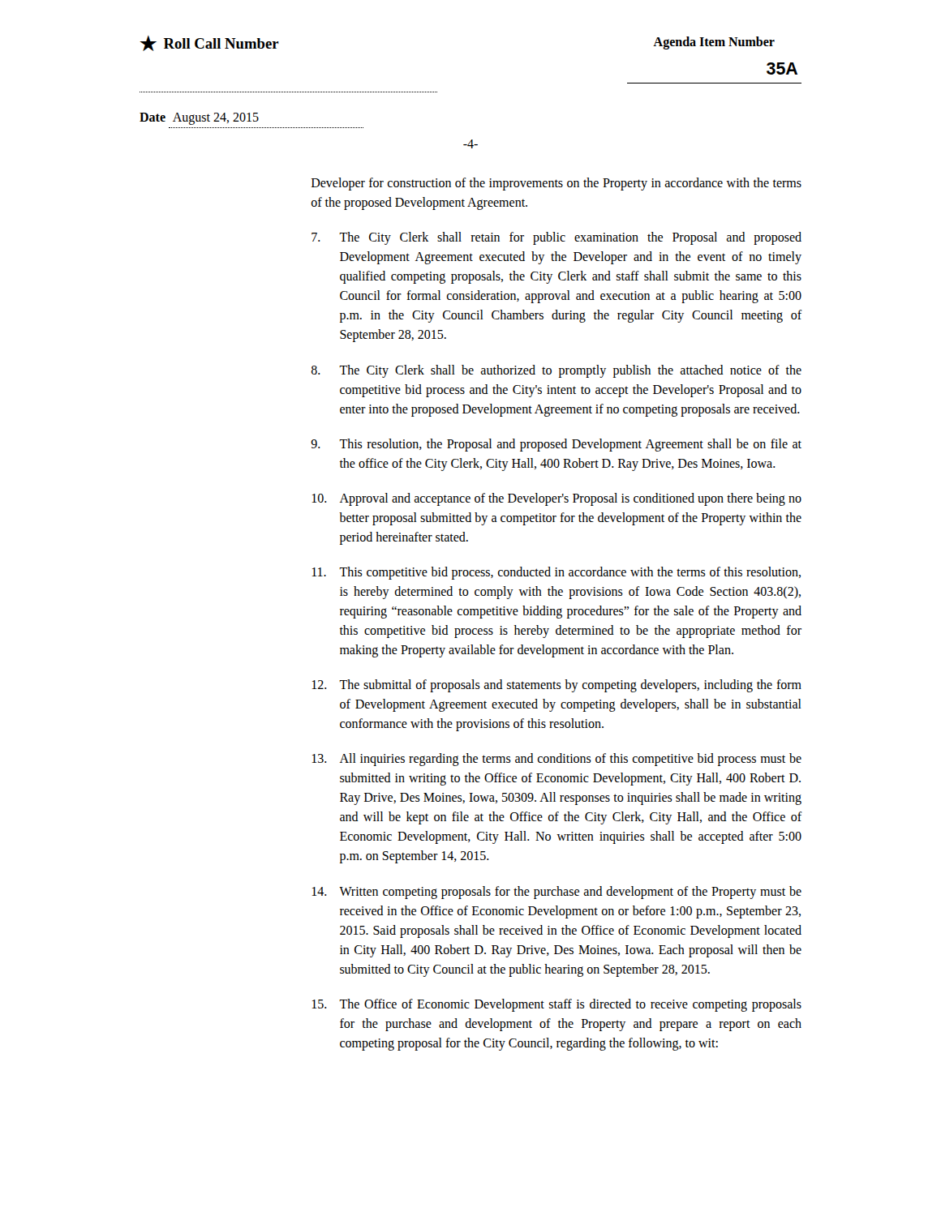★ Roll Call Number
Agenda Item Number
35A
Date August 24, 2015
-4-
Developer for construction of the improvements on the Property in accordance with the terms of the proposed Development Agreement.
The City Clerk shall retain for public examination the Proposal and proposed Development Agreement executed by the Developer and in the event of no timely qualified competing proposals, the City Clerk and staff shall submit the same to this Council for formal consideration, approval and execution at a public hearing at 5:00 p.m. in the City Council Chambers during the regular City Council meeting of September 28, 2015.
The City Clerk shall be authorized to promptly publish the attached notice of the competitive bid process and the City's intent to accept the Developer's Proposal and to enter into the proposed Development Agreement if no competing proposals are received.
This resolution, the Proposal and proposed Development Agreement shall be on file at the office of the City Clerk, City Hall, 400 Robert D. Ray Drive, Des Moines, Iowa.
Approval and acceptance of the Developer's Proposal is conditioned upon there being no better proposal submitted by a competitor for the development of the Property within the period hereinafter stated.
This competitive bid process, conducted in accordance with the terms of this resolution, is hereby determined to comply with the provisions of Iowa Code Section 403.8(2), requiring “reasonable competitive bidding procedures” for the sale of the Property and this competitive bid process is hereby determined to be the appropriate method for making the Property available for development in accordance with the Plan.
The submittal of proposals and statements by competing developers, including the form of Development Agreement executed by competing developers, shall be in substantial conformance with the provisions of this resolution.
All inquiries regarding the terms and conditions of this competitive bid process must be submitted in writing to the Office of Economic Development, City Hall, 400 Robert D. Ray Drive, Des Moines, Iowa, 50309. All responses to inquiries shall be made in writing and will be kept on file at the Office of the City Clerk, City Hall, and the Office of Economic Development, City Hall. No written inquiries shall be accepted after 5:00 p.m. on September 14, 2015.
Written competing proposals for the purchase and development of the Property must be received in the Office of Economic Development on or before 1:00 p.m., September 23, 2015. Said proposals shall be received in the Office of Economic Development located in City Hall, 400 Robert D. Ray Drive, Des Moines, Iowa. Each proposal will then be submitted to City Council at the public hearing on September 28, 2015.
The Office of Economic Development staff is directed to receive competing proposals for the purchase and development of the Property and prepare a report on each competing proposal for the City Council, regarding the following, to wit: